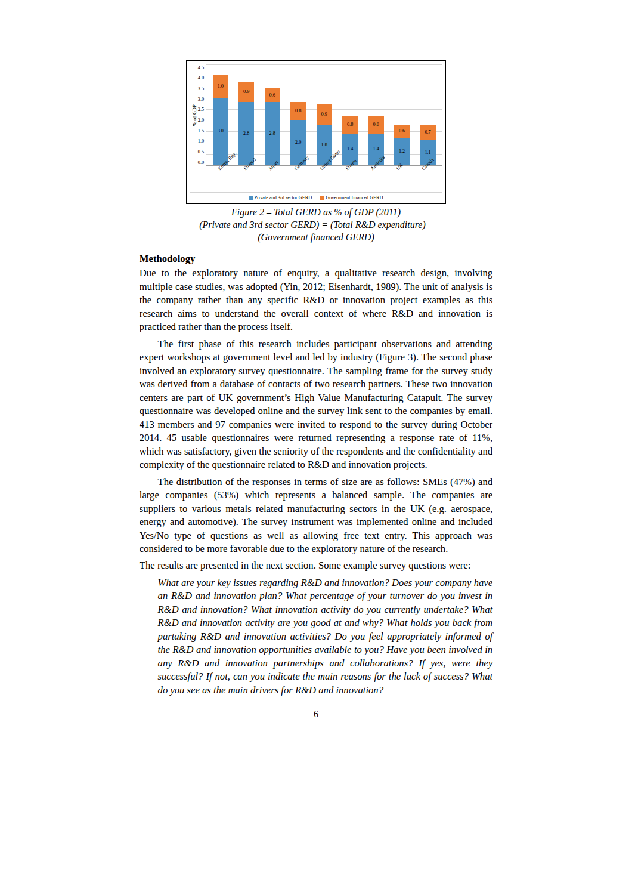% of GDP
4.5
4.0
3.5
3.0
2.5
2.0
1.5
1.0
0.5
0.0
1.0
3.0
0.9
2.8
0.6
2.8
0.8
2.0
0.9
1.8
0.8
1.4
0.8
1.4
0.6
1.2
0.7
1.1
Korea, Rep.
Finland
Japan
Germany
United States
France
Australia
UK
Canada
Private and 3rd sector GERD
Government financed GERD
Figure 2 – Total GERD as % of GDP (2011)
(Private and 3rd sector GERD) = (Total R&D expenditure) – (Government financed GERD)
Methodology
Due to the exploratory nature of enquiry, a qualitative research design, involving multiple case studies, was adopted (Yin, 2012; Eisenhardt, 1989). The unit of analysis is the company rather than any specific R&D or innovation project examples as this research aims to understand the overall context of where R&D and innovation is practiced rather than the process itself.
The first phase of this research includes participant observations and attending expert workshops at government level and led by industry (Figure 3). The second phase involved an exploratory survey questionnaire. The sampling frame for the survey study was derived from a database of contacts of two research partners. These two innovation centers are part of UK government’s High Value Manufacturing Catapult. The survey questionnaire was developed online and the survey link sent to the companies by email. 413 members and 97 companies were invited to respond to the survey during October 2014. 45 usable questionnaires were returned representing a response rate of 11%, which was satisfactory, given the seniority of the respondents and the confidentiality and complexity of the questionnaire related to R&D and innovation projects.
The distribution of the responses in terms of size are as follows: SMEs (47%) and large companies (53%) which represents a balanced sample. The companies are suppliers to various metals related manufacturing sectors in the UK (e.g. aerospace, energy and automotive). The survey instrument was implemented online and included Yes/No type of questions as well as allowing free text entry. This approach was considered to be more favorable due to the exploratory nature of the research.
The results are presented in the next section. Some example survey questions were:
What are your key issues regarding R&D and innovation? Does your company have an R&D and innovation plan? What percentage of your turnover do you invest in R&D and innovation? What innovation activity do you currently undertake? What R&D and innovation activity are you good at and why? What holds you back from partaking R&D and innovation activities? Do you feel appropriately informed of the R&D and innovation opportunities available to you? Have you been involved in any R&D and innovation partnerships and collaborations? If yes, were they successful? If not, can you indicate the main reasons for the lack of success? What do you see as the main drivers for R&D and innovation?
6